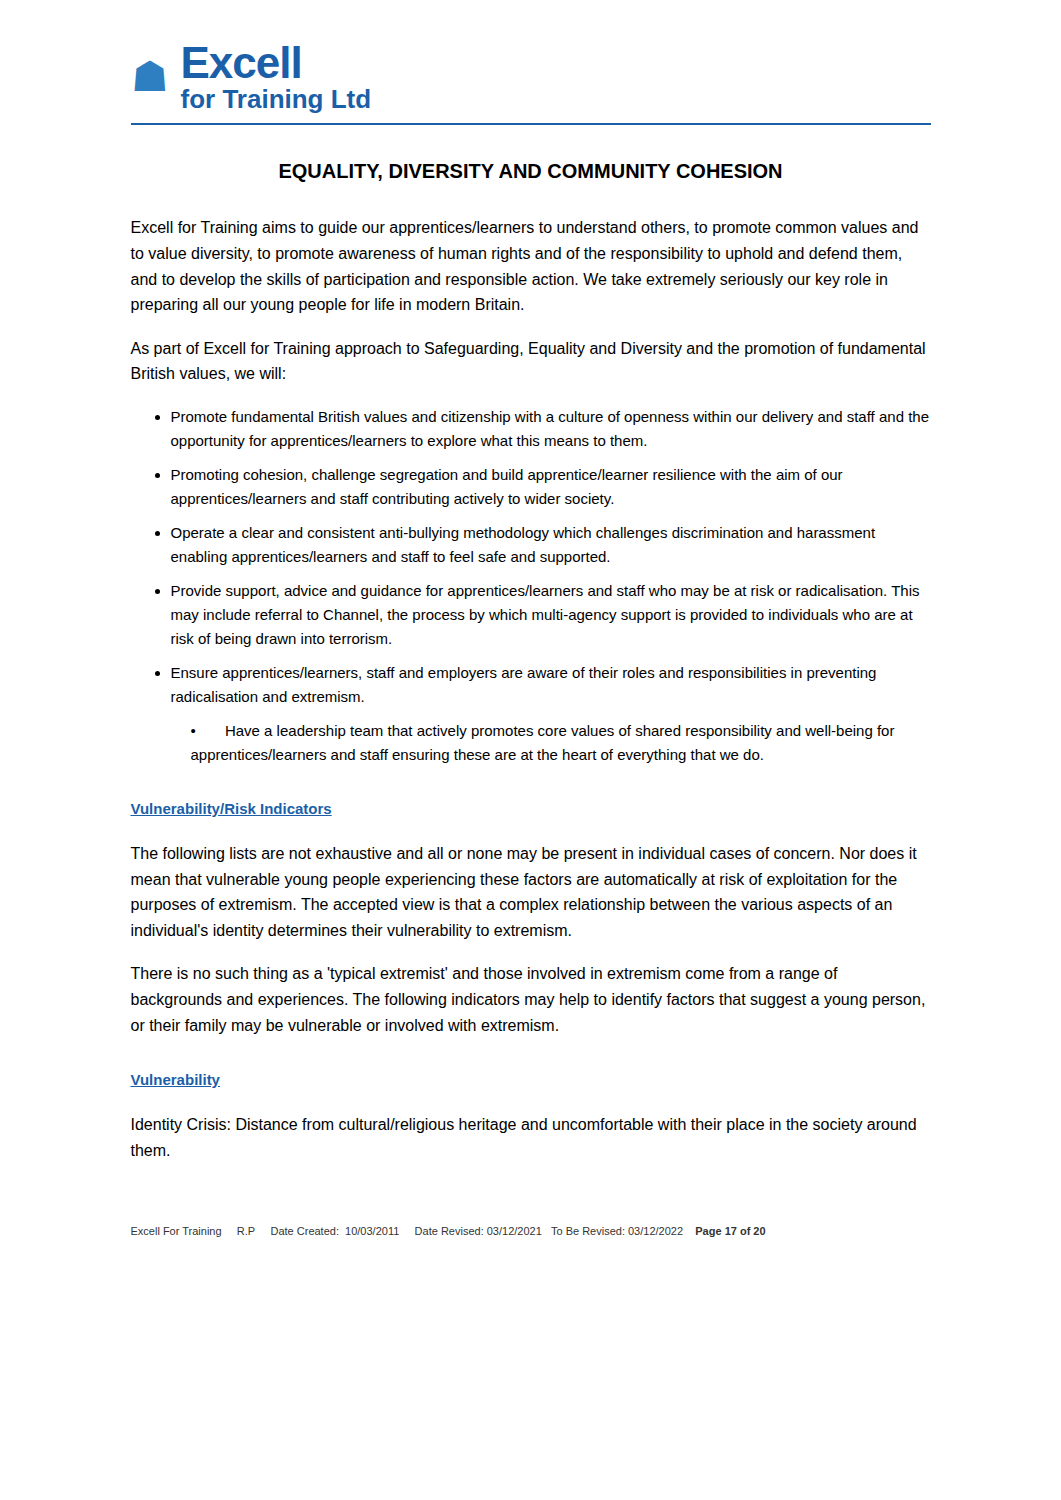☗
Excell
for Training Ltd
EQUALITY, DIVERSITY AND COMMUNITY COHESION
Excell for Training aims to guide our apprentices/learners to understand others, to promote common values and to value diversity, to promote awareness of human rights and of the responsibility to uphold and defend them, and to develop the skills of participation and responsible action. We take extremely seriously our key role in preparing all our young people for life in modern Britain.
As part of Excell for Training approach to Safeguarding, Equality and Diversity and the promotion of fundamental British values, we will:
Promote fundamental British values and citizenship with a culture of openness within our delivery and staff and the opportunity for apprentices/learners to explore what this means to them.
Promoting cohesion, challenge segregation and build apprentice/learner resilience with the aim of our apprentices/learners and staff contributing actively to wider society.
Operate a clear and consistent anti-bullying methodology which challenges discrimination and harassment enabling apprentices/learners and staff to feel safe and supported.
Provide support, advice and guidance for apprentices/learners and staff who may be at risk or radicalisation. This may include referral to Channel, the process by which multi-agency support is provided to individuals who are at risk of being drawn into terrorism.
Ensure apprentices/learners, staff and employers are aware of their roles and responsibilities in preventing radicalisation and extremism.
• Have a leadership team that actively promotes core values of shared responsibility and well-being for apprentices/learners and staff ensuring these are at the heart of everything that we do.
Vulnerability/Risk Indicators
The following lists are not exhaustive and all or none may be present in individual cases of concern. Nor does it mean that vulnerable young people experiencing these factors are automatically at risk of exploitation for the purposes of extremism. The accepted view is that a complex relationship between the various aspects of an individual's identity determines their vulnerability to extremism.
There is no such thing as a 'typical extremist' and those involved in extremism come from a range of backgrounds and experiences. The following indicators may help to identify factors that suggest a young person, or their family may be vulnerable or involved with extremism.
Vulnerability
Identity Crisis: Distance from cultural/religious heritage and uncomfortable with their place in the society around them.
Excell For Training R.P Date Created: 10/03/2011 Date Revised: 03/12/2021 To Be Revised: 03/12/2022 Page 17 of 20